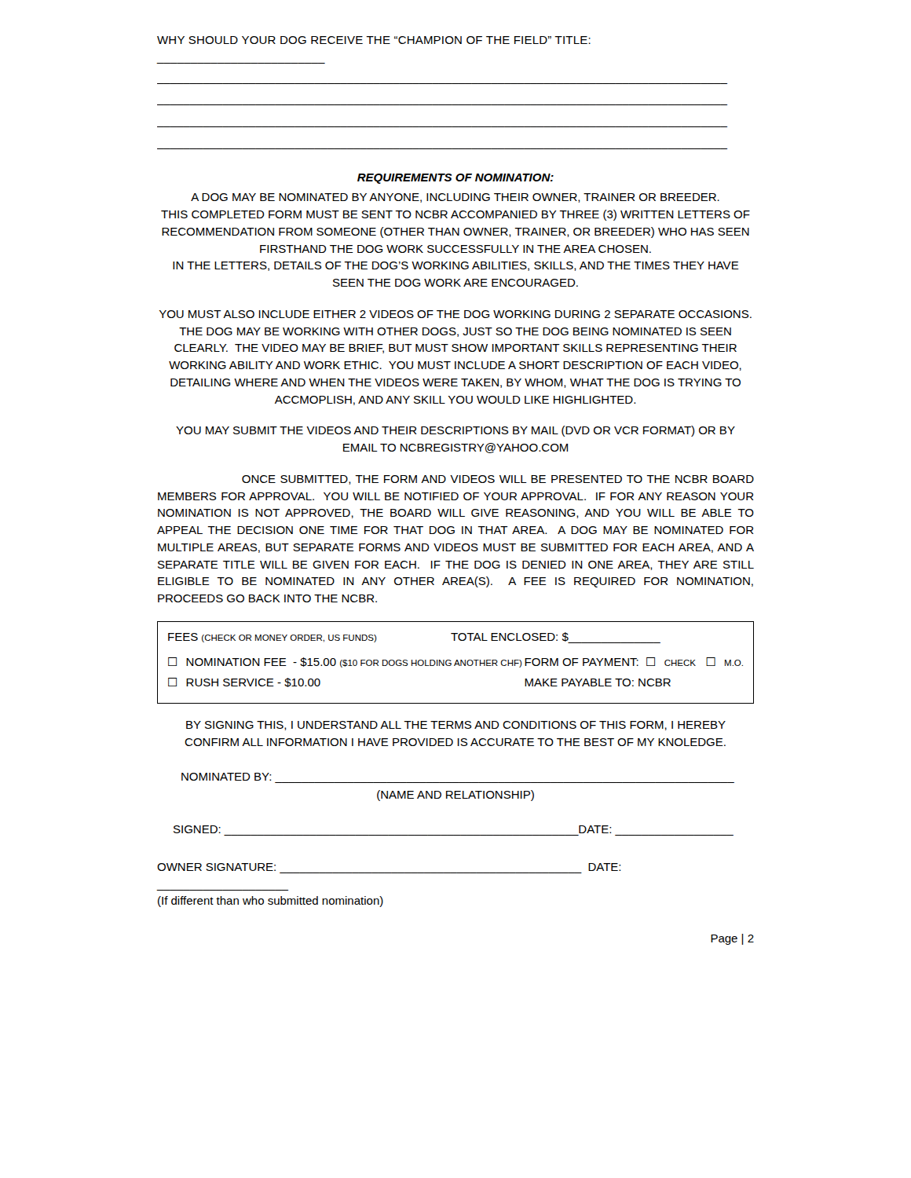WHY SHOULD YOUR DOG RECEIVE THE “CHAMPION OF THE FIELD” TITLE: _________________________
_______________________________________________________________________________________
_______________________________________________________________________________________
_______________________________________________________________________________________
_______________________________________________________________________________________
REQUIREMENTS OF NOMINATION:
A DOG MAY BE NOMINATED BY ANYONE, INCLUDING THEIR OWNER, TRAINER OR BREEDER.
THIS COMPLETED FORM MUST BE SENT TO NCBR ACCOMPANIED BY THREE (3) WRITTEN LETTERS OF RECOMMENDATION FROM SOMEONE (OTHER THAN OWNER, TRAINER, OR BREEDER) WHO HAS SEEN FIRSTHAND THE DOG WORK SUCCESSFULLY IN THE AREA CHOSEN.
IN THE LETTERS, DETAILS OF THE DOG’S WORKING ABILITIES, SKILLS, AND THE TIMES THEY HAVE SEEN THE DOG WORK ARE ENCOURAGED.
YOU MUST ALSO INCLUDE EITHER 2 VIDEOS OF THE DOG WORKING DURING 2 SEPARATE OCCASIONS. THE DOG MAY BE WORKING WITH OTHER DOGS, JUST SO THE DOG BEING NOMINATED IS SEEN CLEARLY. THE VIDEO MAY BE BRIEF, BUT MUST SHOW IMPORTANT SKILLS REPRESENTING THEIR WORKING ABILITY AND WORK ETHIC. YOU MUST INCLUDE A SHORT DESCRIPTION OF EACH VIDEO, DETAILING WHERE AND WHEN THE VIDEOS WERE TAKEN, BY WHOM, WHAT THE DOG IS TRYING TO ACCMOPLISH, AND ANY SKILL YOU WOULD LIKE HIGHLIGHTED.
YOU MAY SUBMIT THE VIDEOS AND THEIR DESCRIPTIONS BY MAIL (DVD OR VCR FORMAT) OR BY EMAIL TO NCBREGISTRY@YAHOO.COM
ONCE SUBMITTED, THE FORM AND VIDEOS WILL BE PRESENTED TO THE NCBR BOARD MEMBERS FOR APPROVAL. YOU WILL BE NOTIFIED OF YOUR APPROVAL. IF FOR ANY REASON YOUR NOMINATION IS NOT APPROVED, THE BOARD WILL GIVE REASONING, AND YOU WILL BE ABLE TO APPEAL THE DECISION ONE TIME FOR THAT DOG IN THAT AREA. A DOG MAY BE NOMINATED FOR MULTIPLE AREAS, BUT SEPARATE FORMS AND VIDEOS MUST BE SUBMITTED FOR EACH AREA, AND A SEPARATE TITLE WILL BE GIVEN FOR EACH. IF THE DOG IS DENIED IN ONE AREA, THEY ARE STILL ELIGIBLE TO BE NOMINATED IN ANY OTHER AREA(S). A FEE IS REQUIRED FOR NOMINATION, PROCEEDS GO BACK INTO THE NCBR.
FEES (check or money order, us funds) TOTAL ENCLOSED: $______________
☐ NOMINATION FEE - $15.00 ($10 for dogs holding another chf)
☐ RUSH SERVICE - $10.00
FORM OF PAYMENT: ☐ check ☐ m.o.
MAKE PAYABLE TO: NCBR
BY SIGNING THIS, I UNDERSTAND ALL THE TERMS AND CONDITIONS OF THIS FORM, I HEREBY CONFIRM ALL INFORMATION I HAVE PROVIDED IS ACCURATE TO THE BEST OF MY KNOLEDGE.
NOMINATED BY: ______________________________________________________________________
(NAME AND RELATIONSHIP)
SIGNED: ______________________________________________________DATE: __________________
OWNER SIGNATURE: ______________________________________________ DATE: ____________________
(If different than who submitted nomination)
Page | 2